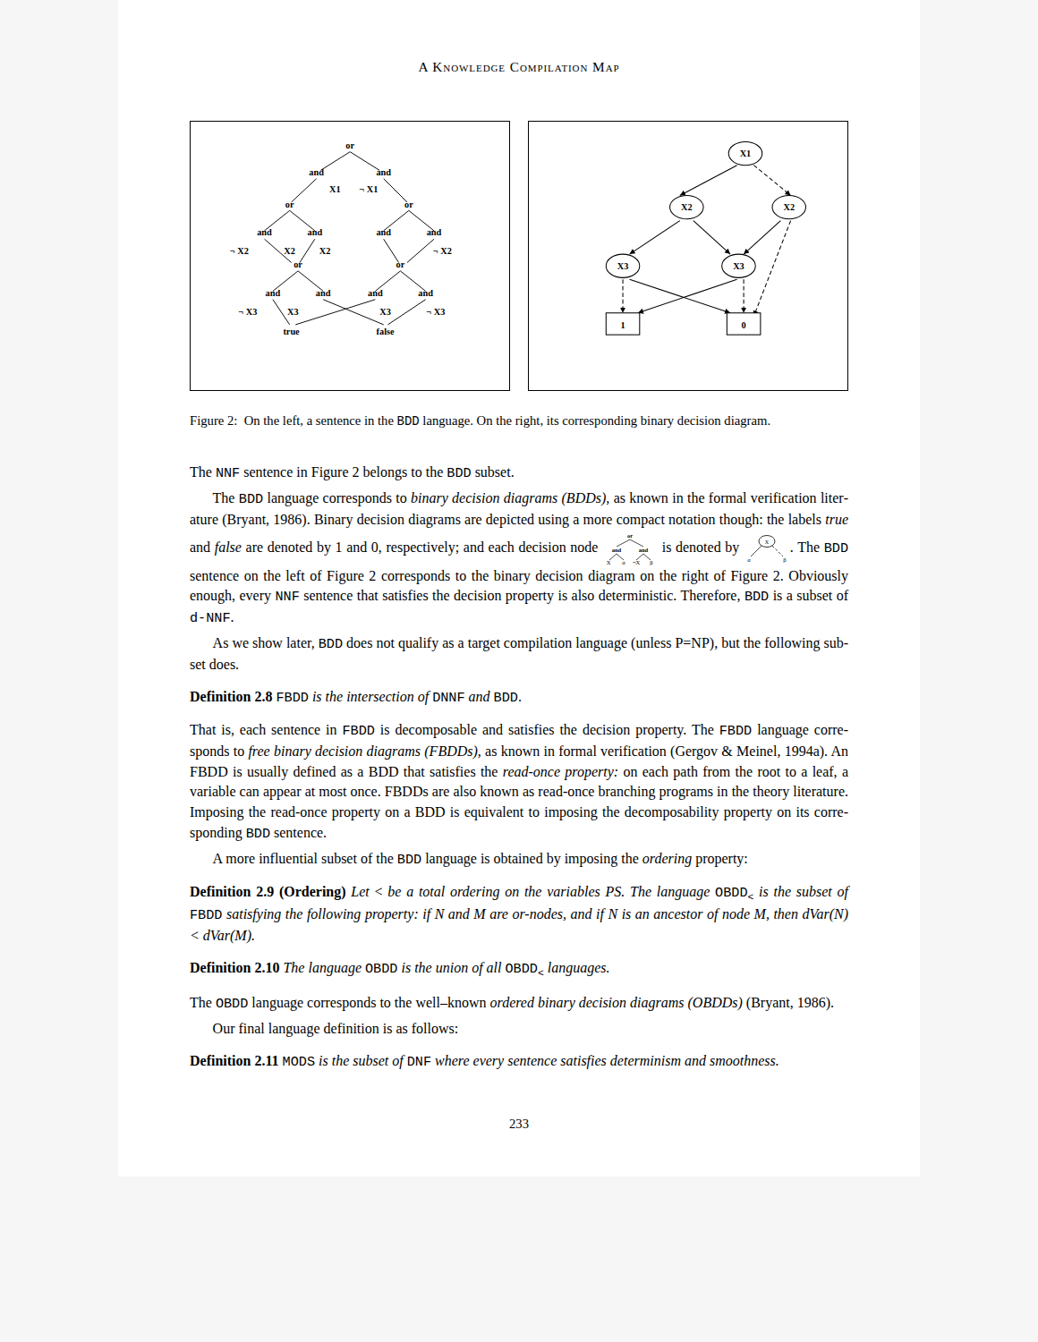A Knowledge Compilation Map
or and and X1 ¬ X1 or or and and and and ¬ X2 X2 X2 ¬ X2 or or and and and and ¬ X3 X3 X3 ¬ X3 true false
X1 X2 X2 X3 X3 1 0
Figure 2: On the left, a sentence in the BDD language. On the right, its corresponding binary decision diagram.
The NNF sentence in Figure 2 belongs to the BDD subset.
The BDD language corresponds to binary decision diagrams (BDDs), as known in the formal verification literature (Bryant, 1986). Binary decision diagrams are depicted using a more compact notation though: the labels true and false are denoted by 1 and 0, respectively; and each decision node or and and X α ¬X β is denoted by X α β . The BDD sentence on the left of Figure 2 corresponds to the binary decision diagram on the right of Figure 2. Obviously enough, every NNF sentence that satisfies the decision property is also deterministic. Therefore, BDD is a subset of d-NNF.
As we show later, BDD does not qualify as a target compilation language (unless P=NP), but the following subset does.
Definition 2.8 FBDD is the intersection of DNNF and BDD.
That is, each sentence in FBDD is decomposable and satisfies the decision property. The FBDD language corresponds to free binary decision diagrams (FBDDs), as known in formal verification (Gergov & Meinel, 1994a). An FBDD is usually defined as a BDD that satisfies the read-once property: on each path from the root to a leaf, a variable can appear at most once. FBDDs are also known as read-once branching programs in the theory literature. Imposing the read-once property on a BDD is equivalent to imposing the decomposability property on its corresponding BDD sentence.
A more influential subset of the BDD language is obtained by imposing the ordering property:
Definition 2.9 (Ordering) Let < be a total ordering on the variables PS. The language OBDD< is the subset of FBDD satisfying the following property: if N and M are or-nodes, and if N is an ancestor of node M, then dVar(N) < dVar(M).
Definition 2.10 The language OBDD is the union of all OBDD< languages.
The OBDD language corresponds to the well–known ordered binary decision diagrams (OBDDs) (Bryant, 1986).
Our final language definition is as follows:
Definition 2.11 MODS is the subset of DNF where every sentence satisfies determinism and smoothness.
233